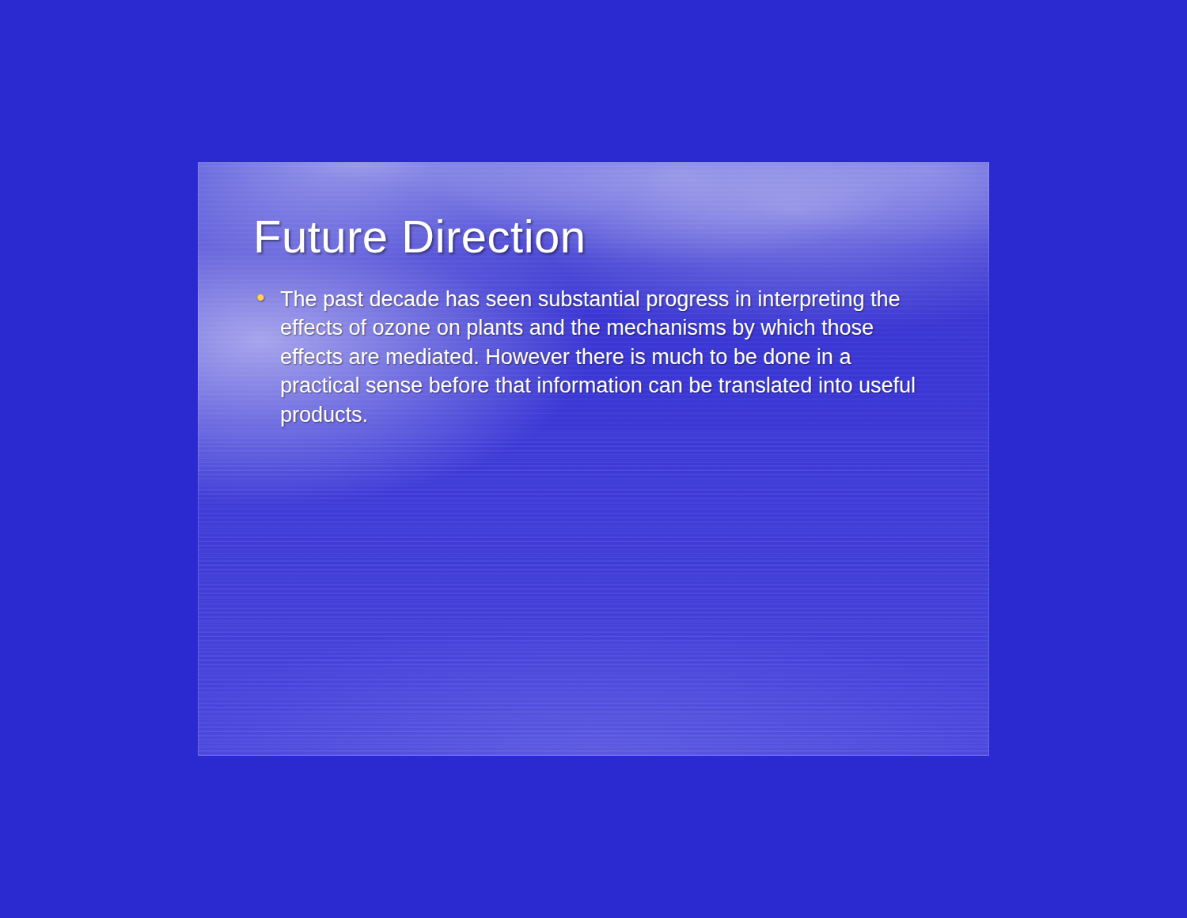Future Direction
The past decade has seen substantial progress in interpreting the effects of ozone on plants and the mechanisms by which those effects are mediated. However there is much to be done in a practical sense before that information can be translated into useful products.